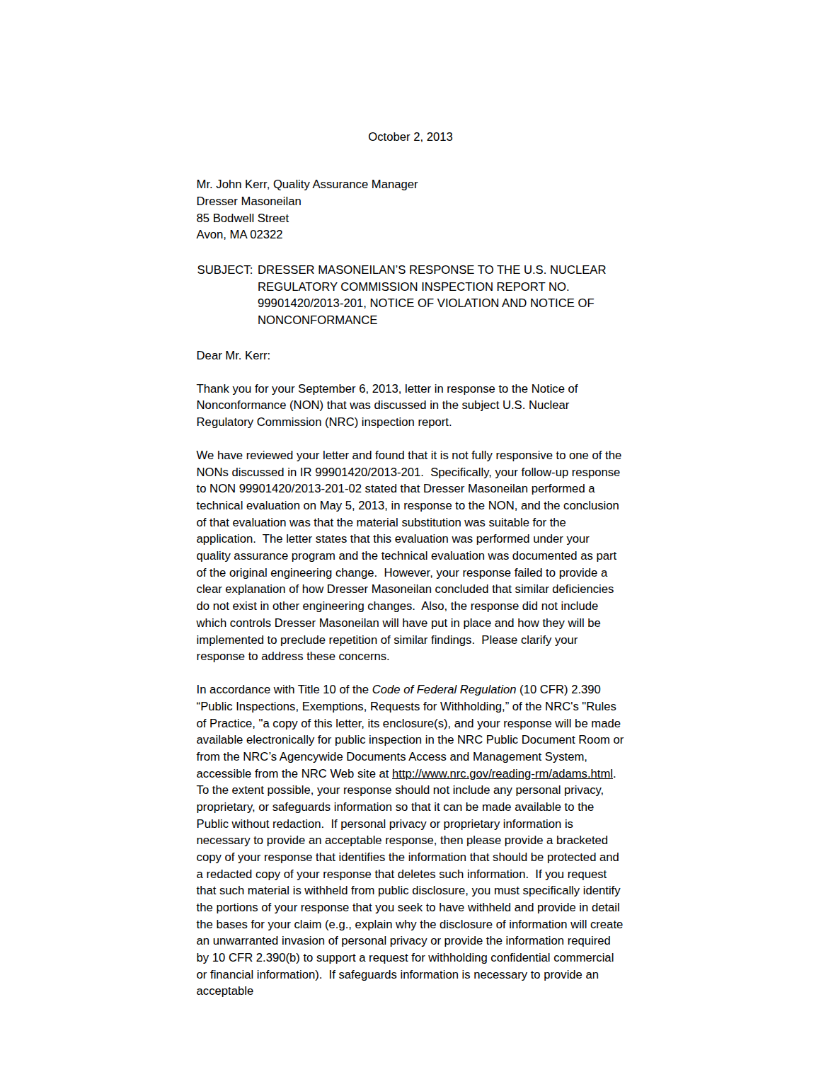October 2, 2013
Mr. John Kerr, Quality Assurance Manager
Dresser Masoneilan
85 Bodwell Street
Avon, MA 02322
| SUBJECT: | DRESSER MASONEILAN’S RESPONSE TO THE U.S. NUCLEAR REGULATORY COMMISSION INSPECTION REPORT NO. 99901420/2013-201, NOTICE OF VIOLATION AND NOTICE OF NONCONFORMANCE |
Dear Mr. Kerr:
Thank you for your September 6, 2013, letter in response to the Notice of Nonconformance (NON) that was discussed in the subject U.S. Nuclear Regulatory Commission (NRC) inspection report.
We have reviewed your letter and found that it is not fully responsive to one of the NONs discussed in IR 99901420/2013-201. Specifically, your follow-up response to NON 99901420/2013-201-02 stated that Dresser Masoneilan performed a technical evaluation on May 5, 2013, in response to the NON, and the conclusion of that evaluation was that the material substitution was suitable for the application. The letter states that this evaluation was performed under your quality assurance program and the technical evaluation was documented as part of the original engineering change. However, your response failed to provide a clear explanation of how Dresser Masoneilan concluded that similar deficiencies do not exist in other engineering changes. Also, the response did not include which controls Dresser Masoneilan will have put in place and how they will be implemented to preclude repetition of similar findings. Please clarify your response to address these concerns.
In accordance with Title 10 of the Code of Federal Regulation (10 CFR) 2.390 “Public Inspections, Exemptions, Requests for Withholding,” of the NRC's "Rules of Practice, "a copy of this letter, its enclosure(s), and your response will be made available electronically for public inspection in the NRC Public Document Room or from the NRC’s Agencywide Documents Access and Management System, accessible from the NRC Web site at http://www.nrc.gov/reading-rm/adams.html. To the extent possible, your response should not include any personal privacy, proprietary, or safeguards information so that it can be made available to the Public without redaction. If personal privacy or proprietary information is necessary to provide an acceptable response, then please provide a bracketed copy of your response that identifies the information that should be protected and a redacted copy of your response that deletes such information. If you request that such material is withheld from public disclosure, you must specifically identify the portions of your response that you seek to have withheld and provide in detail the bases for your claim (e.g., explain why the disclosure of information will create an unwarranted invasion of personal privacy or provide the information required by 10 CFR 2.390(b) to support a request for withholding confidential commercial or financial information). If safeguards information is necessary to provide an acceptable